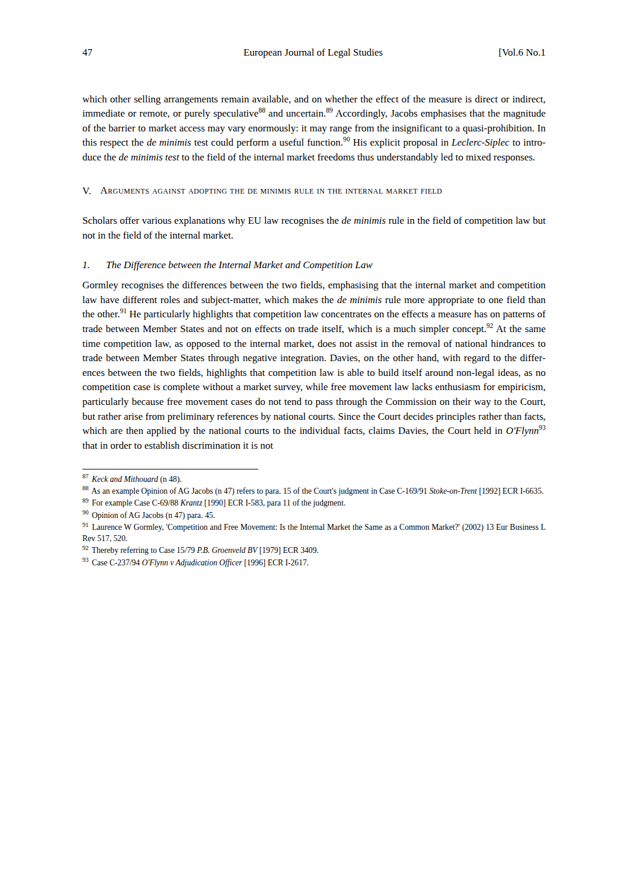47
European Journal of Legal Studies
[Vol.6 No.1
which other selling arrangements remain available, and on whether the effect of the measure is direct or indirect, immediate or remote, or purely speculative88 and uncertain.89 Accordingly, Jacobs emphasises that the magnitude of the barrier to market access may vary enormously: it may range from the insignificant to a quasi-prohibition. In this respect the de minimis test could perform a useful function.90 His explicit proposal in Leclerc-Siplec to introduce the de minimis test to the field of the internal market freedoms thus understandably led to mixed responses.
V.
Arguments against adopting the de minimis rule in the internal market field
Scholars offer various explanations why EU law recognises the de minimis rule in the field of competition law but not in the field of the internal market.
1.
The Difference between the Internal Market and Competition Law
Gormley recognises the differences between the two fields, emphasising that the internal market and competition law have different roles and subject-matter, which makes the de minimis rule more appropriate to one field than the other.91 He particularly highlights that competition law concentrates on the effects a measure has on patterns of trade between Member States and not on effects on trade itself, which is a much simpler concept.92 At the same time competition law, as opposed to the internal market, does not assist in the removal of national hindrances to trade between Member States through negative integration. Davies, on the other hand, with regard to the differences between the two fields, highlights that competition law is able to build itself around non-legal ideas, as no competition case is complete without a market survey, while free movement law lacks enthusiasm for empiricism, particularly because free movement cases do not tend to pass through the Commission on their way to the Court, but rather arise from preliminary references by national courts. Since the Court decides principles rather than facts, which are then applied by the national courts to the individual facts, claims Davies, the Court held in O'Flynn93 that in order to establish discrimination it is not
87 Keck and Mithouard (n 48).
88 As an example Opinion of AG Jacobs (n 47) refers to para. 15 of the Court's judgment in Case C-169/91 Stoke-on-Trent [1992] ECR I-6635.
89 For example Case C-69/88 Krantz [1990] ECR I-583, para 11 of the judgment.
90 Opinion of AG Jacobs (n 47) para. 45.
91 Laurence W Gormley, 'Competition and Free Movement: Is the Internal Market the Same as a Common Market?' (2002) 13 Eur Business L Rev 517, 520.
92 Thereby referring to Case 15/79 P.B. Groenveld BV [1979] ECR 3409.
93 Case C-237/94 O'Flynn v Adjudication Officer [1996] ECR I-2617.